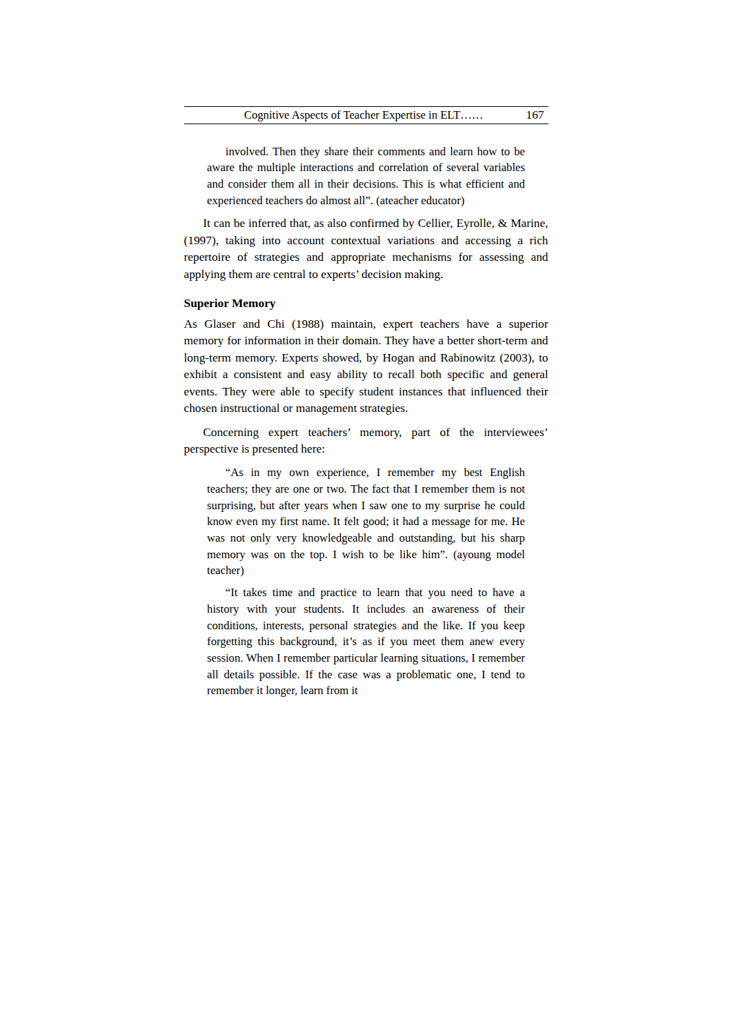Cognitive Aspects of Teacher Expertise in ELT…… 167
involved. Then they share their comments and learn how to be aware the multiple interactions and correlation of several variables and consider them all in their decisions. This is what efficient and experienced teachers do almost all”. (ateacher educator)
It can be inferred that, as also confirmed by Cellier, Eyrolle, & Marine, (1997), taking into account contextual variations and accessing a rich repertoire of strategies and appropriate mechanisms for assessing and applying them are central to experts’ decision making.
Superior Memory
As Glaser and Chi (1988) maintain, expert teachers have a superior memory for information in their domain. They have a better short-term and long-term memory. Experts showed, by Hogan and Rabinowitz (2003), to exhibit a consistent and easy ability to recall both specific and general events. They were able to specify student instances that influenced their chosen instructional or management strategies.
Concerning expert teachers’ memory, part of the interviewees’ perspective is presented here:
“As in my own experience, I remember my best English teachers; they are one or two. The fact that I remember them is not surprising, but after years when I saw one to my surprise he could know even my first name. It felt good; it had a message for me. He was not only very knowledgeable and outstanding, but his sharp memory was on the top. I wish to be like him”. (ayoung model teacher)
“It takes time and practice to learn that you need to have a history with your students. It includes an awareness of their conditions, interests, personal strategies and the like. If you keep forgetting this background, it’s as if you meet them anew every session. When I remember particular learning situations, I remember all details possible. If the case was a problematic one, I tend to remember it longer, learn from it